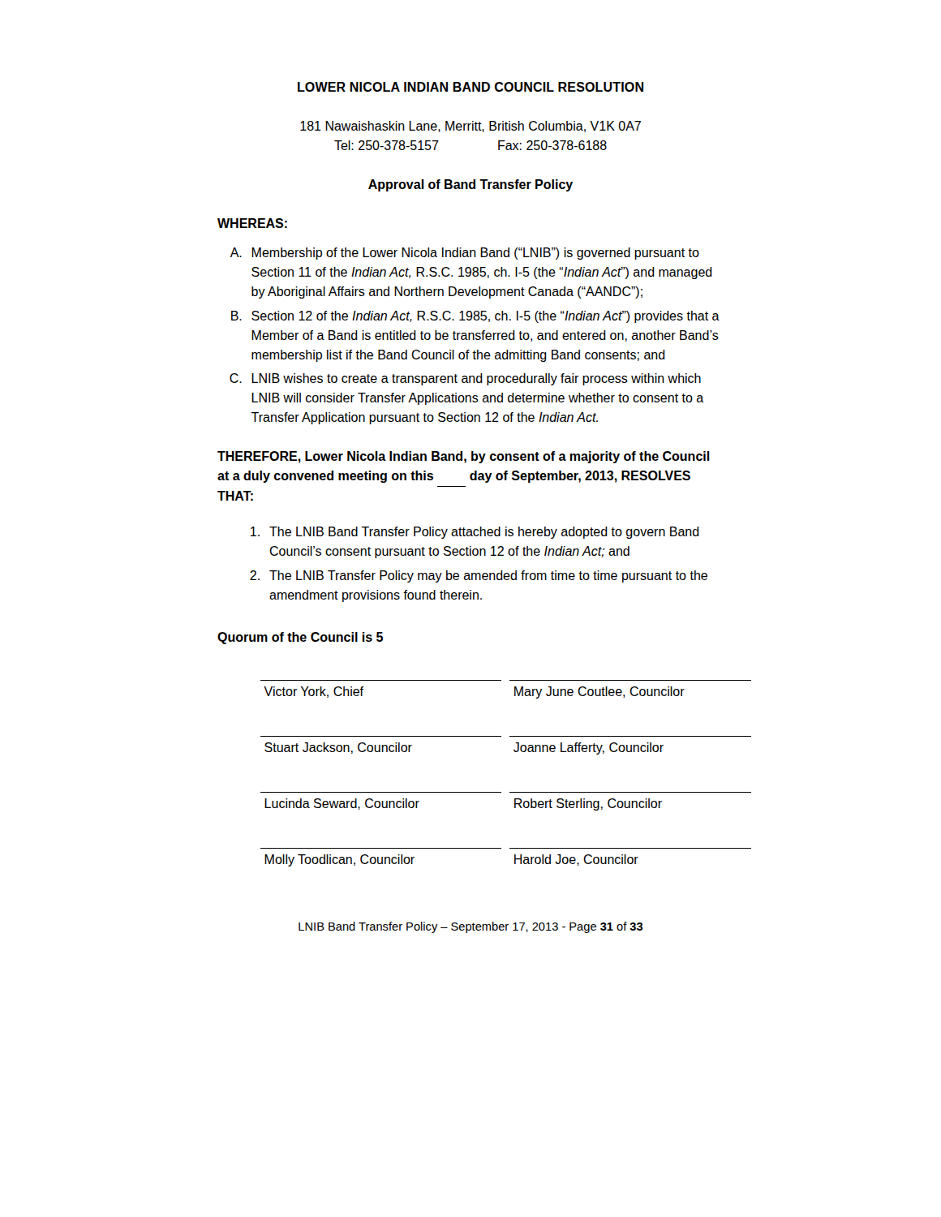LOWER NICOLA INDIAN BAND COUNCIL RESOLUTION
181 Nawaishaskin Lane, Merritt, British Columbia, V1K 0A7
Tel: 250-378-5157 Fax: 250-378-6188
Approval of Band Transfer Policy
WHEREAS:
Membership of the Lower Nicola Indian Band (“LNIB”) is governed pursuant to Section 11 of the Indian Act, R.S.C. 1985, ch. I-5 (the “Indian Act”) and managed by Aboriginal Affairs and Northern Development Canada (“AANDC”);
Section 12 of the Indian Act, R.S.C. 1985, ch. I-5 (the “Indian Act”) provides that a Member of a Band is entitled to be transferred to, and entered on, another Band’s membership list if the Band Council of the admitting Band consents; and
LNIB wishes to create a transparent and procedurally fair process within which LNIB will consider Transfer Applications and determine whether to consent to a Transfer Application pursuant to Section 12 of the Indian Act.
THEREFORE, Lower Nicola Indian Band, by consent of a majority of the Council at a duly convened meeting on this day of September, 2013, RESOLVES THAT:
The LNIB Band Transfer Policy attached is hereby adopted to govern Band Council’s consent pursuant to Section 12 of the Indian Act; and
The LNIB Transfer Policy may be amended from time to time pursuant to the amendment provisions found therein.
Quorum of the Council is 5
| Victor York, Chief | Mary June Coutlee, Councilor |
| Stuart Jackson, Councilor | Joanne Lafferty, Councilor |
| Lucinda Seward, Councilor | Robert Sterling, Councilor |
| Molly Toodlican, Councilor | Harold Joe, Councilor |
LNIB Band Transfer Policy – September 17, 2013 - Page 31 of 33